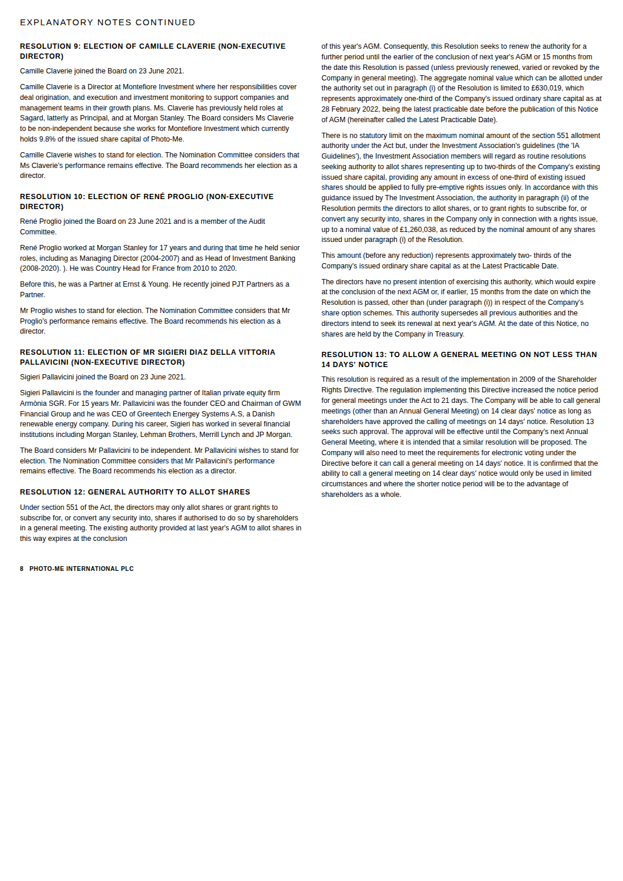EXPLANATORY NOTES CONTINUED
RESOLUTION 9: ELECTION OF CAMILLE CLAVERIE (NON-EXECUTIVE DIRECTOR)
Camille Claverie joined the Board on 23 June 2021.
Camille Claverie is a Director at Montefiore Investment where her responsibilities cover deal origination, and execution and investment monitoring to support companies and management teams in their growth plans. Ms. Claverie has previously held roles at Sagard, latterly as Principal, and at Morgan Stanley. The Board considers Ms Claverie to be non-independent because she works for Montefiore Investment which currently holds 9.8% of the issued share capital of Photo-Me.
Camille Claverie wishes to stand for election. The Nomination Committee considers that Ms Claverie's performance remains effective. The Board recommends her election as a director.
RESOLUTION 10: ELECTION OF RENÉ PROGLIO (NON-EXECUTIVE DIRECTOR)
René Proglio joined the Board on 23 June 2021 and is a member of the Audit Committee.
René Proglio worked at Morgan Stanley for 17 years and during that time he held senior roles, including as Managing Director (2004-2007) and as Head of Investment Banking (2008-2020). ). He was Country Head for France from 2010 to 2020.
Before this, he was a Partner at Ernst & Young. He recently joined PJT Partners as a Partner.
Mr Proglio wishes to stand for election. The Nomination Committee considers that Mr Proglio's performance remains effective. The Board recommends his election as a director.
RESOLUTION 11: ELECTION OF MR SIGIERI DIAZ DELLA VITTORIA PALLAVICINI (NON-EXECUTIVE DIRECTOR)
Sigieri Pallavicini joined the Board on 23 June 2021.
Sigieri Pallavicini is the founder and managing partner of Italian private equity firm Armònia SGR. For 15 years Mr. Pallavicini was the founder CEO and Chairman of GWM Financial Group and he was CEO of Greentech Energey Systems A.S, a Danish renewable energy company. During his career, Sigieri has worked in several financial institutions including Morgan Stanley, Lehman Brothers, Merrill Lynch and JP Morgan.
The Board considers Mr Pallavicini to be independent. Mr Pallavicini wishes to stand for election. The Nomination Committee considers that Mr Pallavicini's performance remains effective. The Board recommends his election as a director.
RESOLUTION 12: GENERAL AUTHORITY TO ALLOT SHARES
Under section 551 of the Act, the directors may only allot shares or grant rights to subscribe for, or convert any security into, shares if authorised to do so by shareholders in a general meeting. The existing authority provided at last year's AGM to allot shares in this way expires at the conclusion
of this year's AGM. Consequently, this Resolution seeks to renew the authority for a further period until the earlier of the conclusion of next year's AGM or 15 months from the date this Resolution is passed (unless previously renewed, varied or revoked by the Company in general meeting). The aggregate nominal value which can be allotted under the authority set out in paragraph (i) of the Resolution is limited to £630,019, which represents approximately one-third of the Company's issued ordinary share capital as at 28 February 2022, being the latest practicable date before the publication of this Notice of AGM (hereinafter called the Latest Practicable Date).
There is no statutory limit on the maximum nominal amount of the section 551 allotment authority under the Act but, under the Investment Association's guidelines (the 'IA Guidelines'), the Investment Association members will regard as routine resolutions seeking authority to allot shares representing up to two-thirds of the Company's existing issued share capital, providing any amount in excess of one-third of existing issued shares should be applied to fully pre-emptive rights issues only. In accordance with this guidance issued by The Investment Association, the authority in paragraph (ii) of the Resolution permits the directors to allot shares, or to grant rights to subscribe for, or convert any security into, shares in the Company only in connection with a rights issue, up to a nominal value of £1,260,038, as reduced by the nominal amount of any shares issued under paragraph (i) of the Resolution.
This amount (before any reduction) represents approximately two- thirds of the Company's issued ordinary share capital as at the Latest Practicable Date.
The directors have no present intention of exercising this authority, which would expire at the conclusion of the next AGM or, if earlier, 15 months from the date on which the Resolution is passed, other than (under paragraph (i)) in respect of the Company's share option schemes. This authority supersedes all previous authorities and the directors intend to seek its renewal at next year's AGM. At the date of this Notice, no shares are held by the Company in Treasury.
RESOLUTION 13: TO ALLOW A GENERAL MEETING ON NOT LESS THAN 14 DAYS' NOTICE
This resolution is required as a result of the implementation in 2009 of the Shareholder Rights Directive. The regulation implementing this Directive increased the notice period for general meetings under the Act to 21 days. The Company will be able to call general meetings (other than an Annual General Meeting) on 14 clear days' notice as long as shareholders have approved the calling of meetings on 14 days' notice. Resolution 13 seeks such approval. The approval will be effective until the Company's next Annual General Meeting, where it is intended that a similar resolution will be proposed. The Company will also need to meet the requirements for electronic voting under the Directive before it can call a general meeting on 14 days' notice. It is confirmed that the ability to call a general meeting on 14 clear days' notice would only be used in limited circumstances and where the shorter notice period will be to the advantage of shareholders as a whole.
8 PHOTO-ME INTERNATIONAL PLC